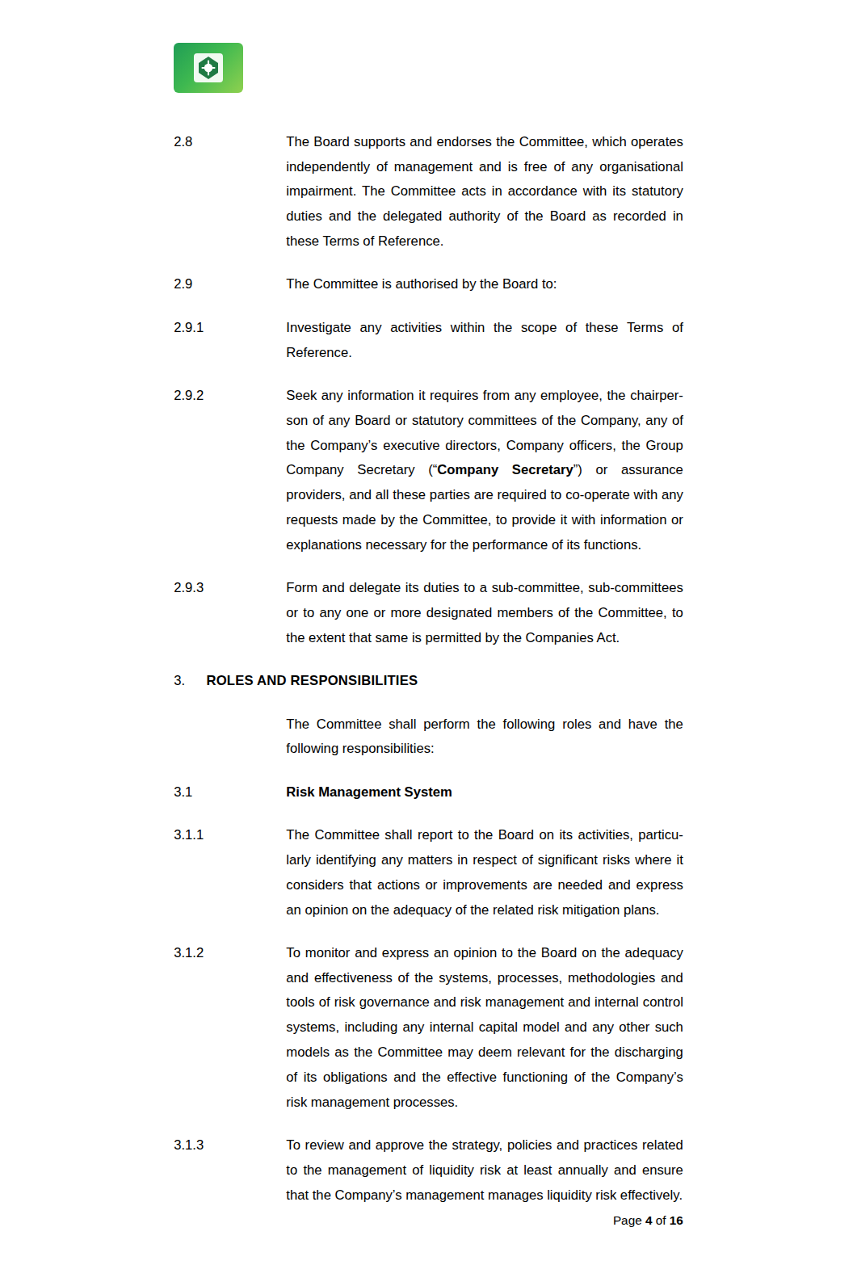2.8
The Board supports and endorses the Committee, which operates independently of management and is free of any organisational impairment. The Committee acts in accordance with its statutory duties and the delegated authority of the Board as recorded in these Terms of Reference.
2.9
The Committee is authorised by the Board to:
2.9.1
Investigate any activities within the scope of these Terms of Reference.
2.9.2
Seek any information it requires from any employee, the chairperson of any Board or statutory committees of the Company, any of the Company’s executive directors, Company officers, the Group Company Secretary (“Company Secretary”) or assurance providers, and all these parties are required to co-operate with any requests made by the Committee, to provide it with information or explanations necessary for the performance of its functions.
2.9.3
Form and delegate its duties to a sub-committee, sub-committees or to any one or more designated members of the Committee, to the extent that same is permitted by the Companies Act.
3.
Roles and Responsibilities
The Committee shall perform the following roles and have the following responsibilities:
3.1
Risk Management System
3.1.1
The Committee shall report to the Board on its activities, particularly identifying any matters in respect of significant risks where it considers that actions or improvements are needed and express an opinion on the adequacy of the related risk mitigation plans.
3.1.2
To monitor and express an opinion to the Board on the adequacy and effectiveness of the systems, processes, methodologies and tools of risk governance and risk management and internal control systems, including any internal capital model and any other such models as the Committee may deem relevant for the discharging of its obligations and the effective functioning of the Company’s risk management processes.
3.1.3
To review and approve the strategy, policies and practices related to the management of liquidity risk at least annually and ensure that the Company’s management manages liquidity risk effectively.
Page 4 of 16